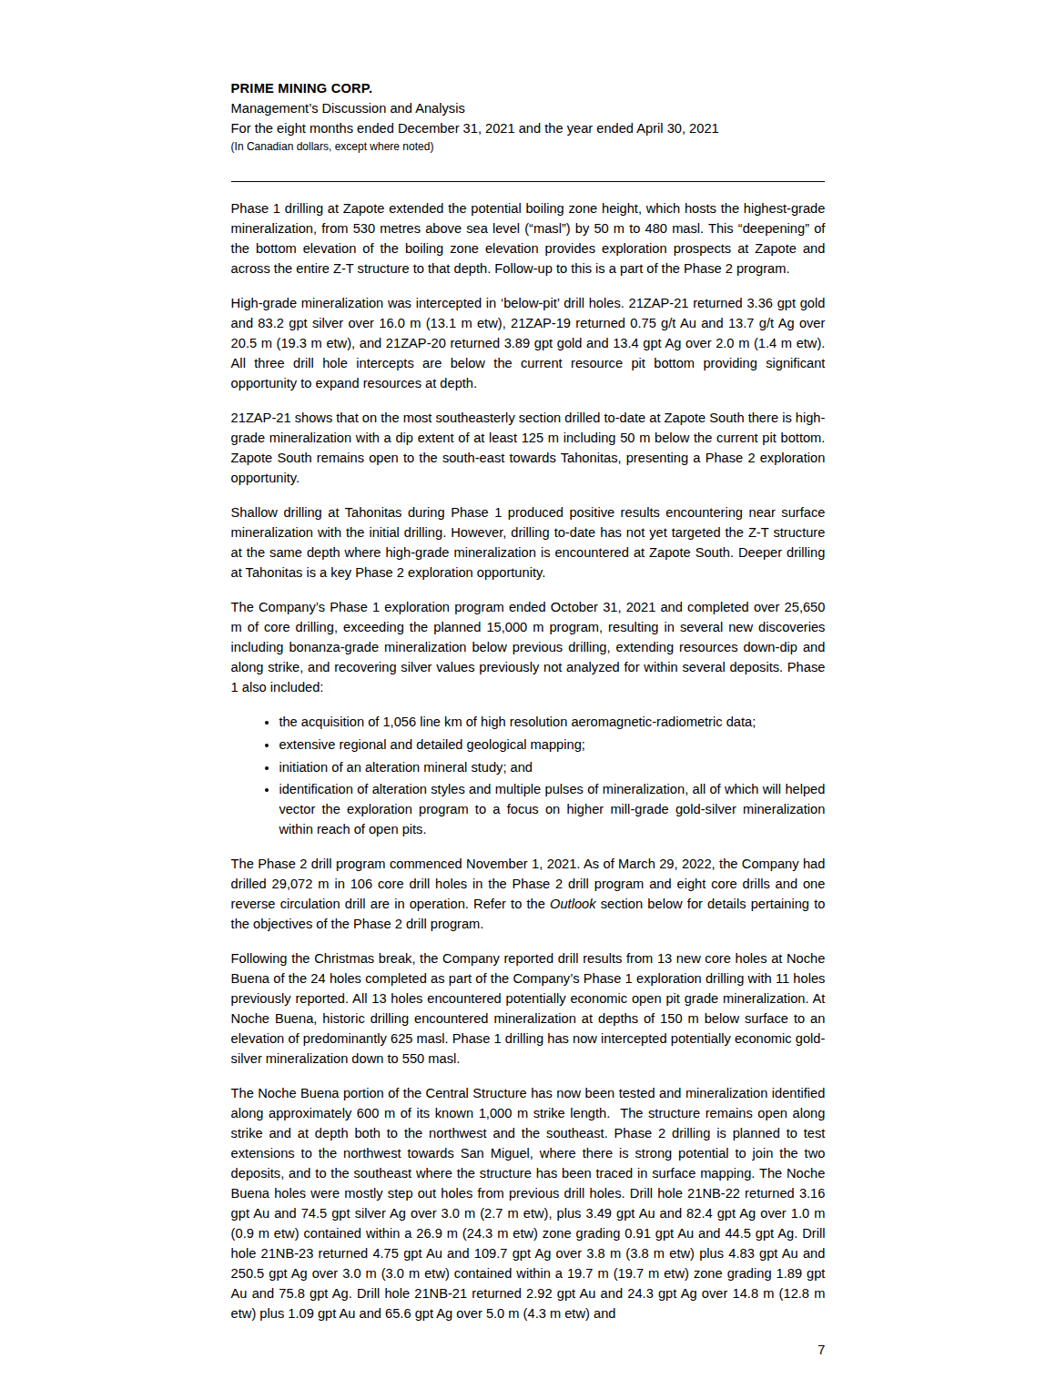PRIME MINING CORP.
Management’s Discussion and Analysis
For the eight months ended December 31, 2021 and the year ended April 30, 2021
(In Canadian dollars, except where noted)
Phase 1 drilling at Zapote extended the potential boiling zone height, which hosts the highest-grade mineralization, from 530 metres above sea level (“masl”) by 50 m to 480 masl. This “deepening” of the bottom elevation of the boiling zone elevation provides exploration prospects at Zapote and across the entire Z-T structure to that depth. Follow-up to this is a part of the Phase 2 program.
High-grade mineralization was intercepted in ‘below-pit’ drill holes. 21ZAP-21 returned 3.36 gpt gold and 83.2 gpt silver over 16.0 m (13.1 m etw), 21ZAP-19 returned 0.75 g/t Au and 13.7 g/t Ag over 20.5 m (19.3 m etw), and 21ZAP-20 returned 3.89 gpt gold and 13.4 gpt Ag over 2.0 m (1.4 m etw). All three drill hole intercepts are below the current resource pit bottom providing significant opportunity to expand resources at depth.
21ZAP-21 shows that on the most southeasterly section drilled to-date at Zapote South there is high-grade mineralization with a dip extent of at least 125 m including 50 m below the current pit bottom. Zapote South remains open to the south-east towards Tahonitas, presenting a Phase 2 exploration opportunity.
Shallow drilling at Tahonitas during Phase 1 produced positive results encountering near surface mineralization with the initial drilling. However, drilling to-date has not yet targeted the Z-T structure at the same depth where high-grade mineralization is encountered at Zapote South. Deeper drilling at Tahonitas is a key Phase 2 exploration opportunity.
The Company’s Phase 1 exploration program ended October 31, 2021 and completed over 25,650 m of core drilling, exceeding the planned 15,000 m program, resulting in several new discoveries including bonanza-grade mineralization below previous drilling, extending resources down-dip and along strike, and recovering silver values previously not analyzed for within several deposits. Phase 1 also included:
the acquisition of 1,056 line km of high resolution aeromagnetic-radiometric data;
extensive regional and detailed geological mapping;
initiation of an alteration mineral study; and
identification of alteration styles and multiple pulses of mineralization, all of which will helped vector the exploration program to a focus on higher mill-grade gold-silver mineralization within reach of open pits.
The Phase 2 drill program commenced November 1, 2021. As of March 29, 2022, the Company had drilled 29,072 m in 106 core drill holes in the Phase 2 drill program and eight core drills and one reverse circulation drill are in operation. Refer to the Outlook section below for details pertaining to the objectives of the Phase 2 drill program.
Following the Christmas break, the Company reported drill results from 13 new core holes at Noche Buena of the 24 holes completed as part of the Company’s Phase 1 exploration drilling with 11 holes previously reported. All 13 holes encountered potentially economic open pit grade mineralization. At Noche Buena, historic drilling encountered mineralization at depths of 150 m below surface to an elevation of predominantly 625 masl. Phase 1 drilling has now intercepted potentially economic gold-silver mineralization down to 550 masl.
The Noche Buena portion of the Central Structure has now been tested and mineralization identified along approximately 600 m of its known 1,000 m strike length. The structure remains open along strike and at depth both to the northwest and the southeast. Phase 2 drilling is planned to test extensions to the northwest towards San Miguel, where there is strong potential to join the two deposits, and to the southeast where the structure has been traced in surface mapping. The Noche Buena holes were mostly step out holes from previous drill holes. Drill hole 21NB-22 returned 3.16 gpt Au and 74.5 gpt silver Ag over 3.0 m (2.7 m etw), plus 3.49 gpt Au and 82.4 gpt Ag over 1.0 m (0.9 m etw) contained within a 26.9 m (24.3 m etw) zone grading 0.91 gpt Au and 44.5 gpt Ag. Drill hole 21NB-23 returned 4.75 gpt Au and 109.7 gpt Ag over 3.8 m (3.8 m etw) plus 4.83 gpt Au and 250.5 gpt Ag over 3.0 m (3.0 m etw) contained within a 19.7 m (19.7 m etw) zone grading 1.89 gpt Au and 75.8 gpt Ag. Drill hole 21NB-21 returned 2.92 gpt Au and 24.3 gpt Ag over 14.8 m (12.8 m etw) plus 1.09 gpt Au and 65.6 gpt Ag over 5.0 m (4.3 m etw) and
7